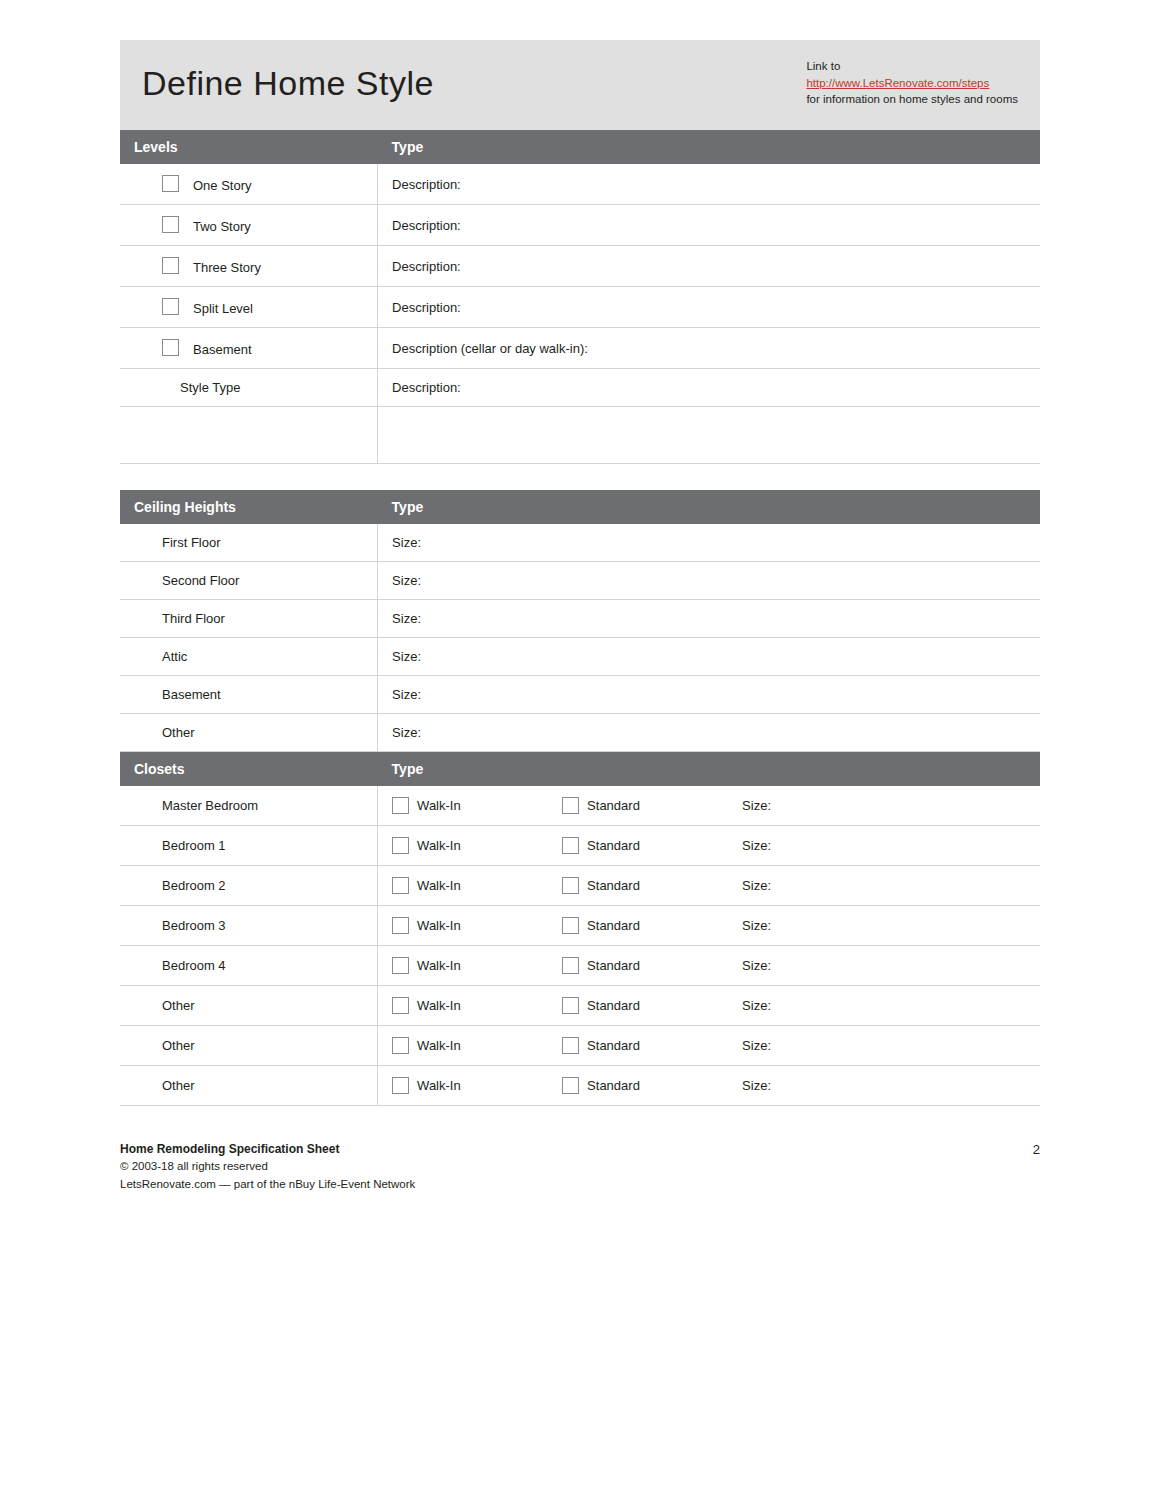Define Home Style
Link to
http://www.LetsRenovate.com/steps
for information on home styles and rooms
| Levels | Type |
| --- | --- |
| One Story | Description: |
| Two Story | Description: |
| Three Story | Description: |
| Split Level | Description: |
| Basement | Description (cellar or day walk-in): |
| Style Type | Description: |
| Ceiling Heights | Type |
| --- | --- |
| First Floor | Size: |
| Second Floor | Size: |
| Third Floor | Size: |
| Attic | Size: |
| Basement | Size: |
| Other | Size: |
| Closets | Type |
| --- | --- |
| Master Bedroom | Walk-In Standard Size: |
| Bedroom 1 | Walk-In Standard Size: |
| Bedroom 2 | Walk-In Standard Size: |
| Bedroom 3 | Walk-In Standard Size: |
| Bedroom 4 | Walk-In Standard Size: |
| Other | Walk-In Standard Size: |
| Other | Walk-In Standard Size: |
| Other | Walk-In Standard Size: |
Home Remodeling Specification Sheet
© 2003-18 all rights reserved
LetsRenovate.com — part of the nBuy Life-Event Network
2